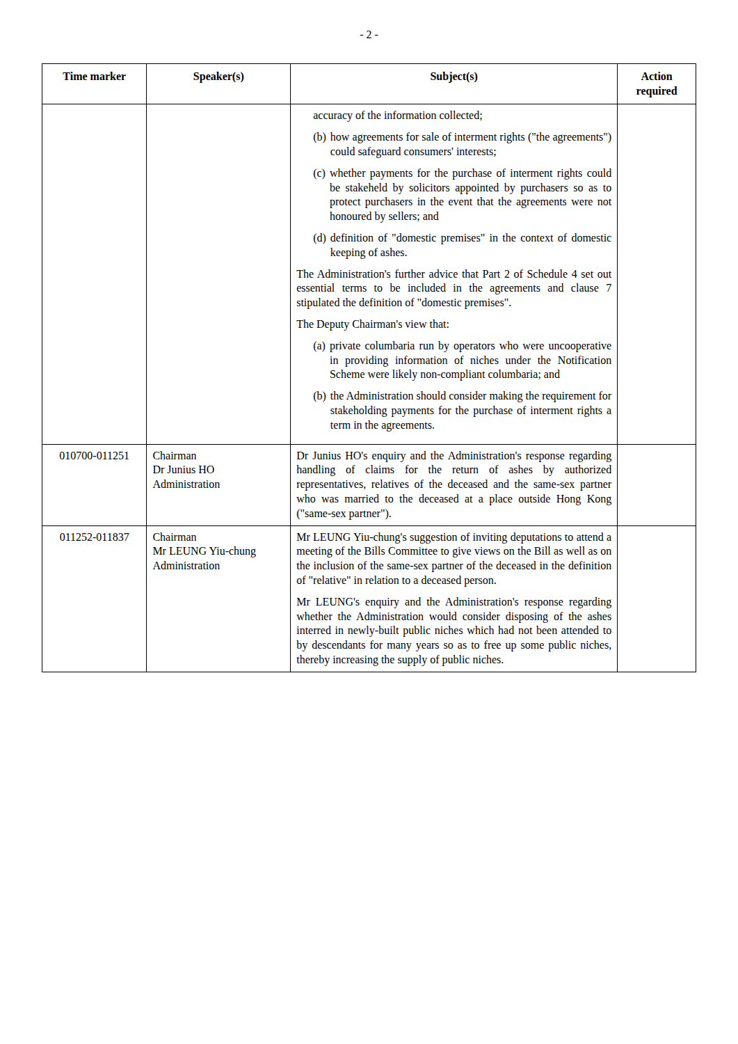- 2 -
| Time marker | Speaker(s) | Subject(s) | Action required |
| --- | --- | --- | --- |
| | | accuracy of the information collected; (b) how agreements for sale of interment rights ("the agreements") could safeguard consumers' interests; (c) whether payments for the purchase of interment rights could be stakeheld by solicitors appointed by purchasers so as to protect purchasers in the event that the agreements were not honoured by sellers; and (d) definition of "domestic premises" in the context of domestic keeping of ashes. The Administration's further advice that Part 2 of Schedule 4 set out essential terms to be included in the agreements and clause 7 stipulated the definition of "domestic premises". The Deputy Chairman's view that: (a) private columbaria run by operators who were uncooperative in providing information of niches under the Notification Scheme were likely non-compliant columbaria; and (b) the Administration should consider making the requirement for stakeholding payments for the purchase of interment rights a term in the agreements. | |
| 010700-011251 | Chairman Dr Junius HO Administration | Dr Junius HO's enquiry and the Administration's response regarding handling of claims for the return of ashes by authorized representatives, relatives of the deceased and the same-sex partner who was married to the deceased at a place outside Hong Kong ("same-sex partner"). | |
| 011252-011837 | Chairman Mr LEUNG Yiu-chung Administration | Mr LEUNG Yiu-chung's suggestion of inviting deputations to attend a meeting of the Bills Committee to give views on the Bill as well as on the inclusion of the same-sex partner of the deceased in the definition of "relative" in relation to a deceased person. Mr LEUNG's enquiry and the Administration's response regarding whether the Administration would consider disposing of the ashes interred in newly-built public niches which had not been attended to by descendants for many years so as to free up some public niches, thereby increasing the supply of public niches. | |